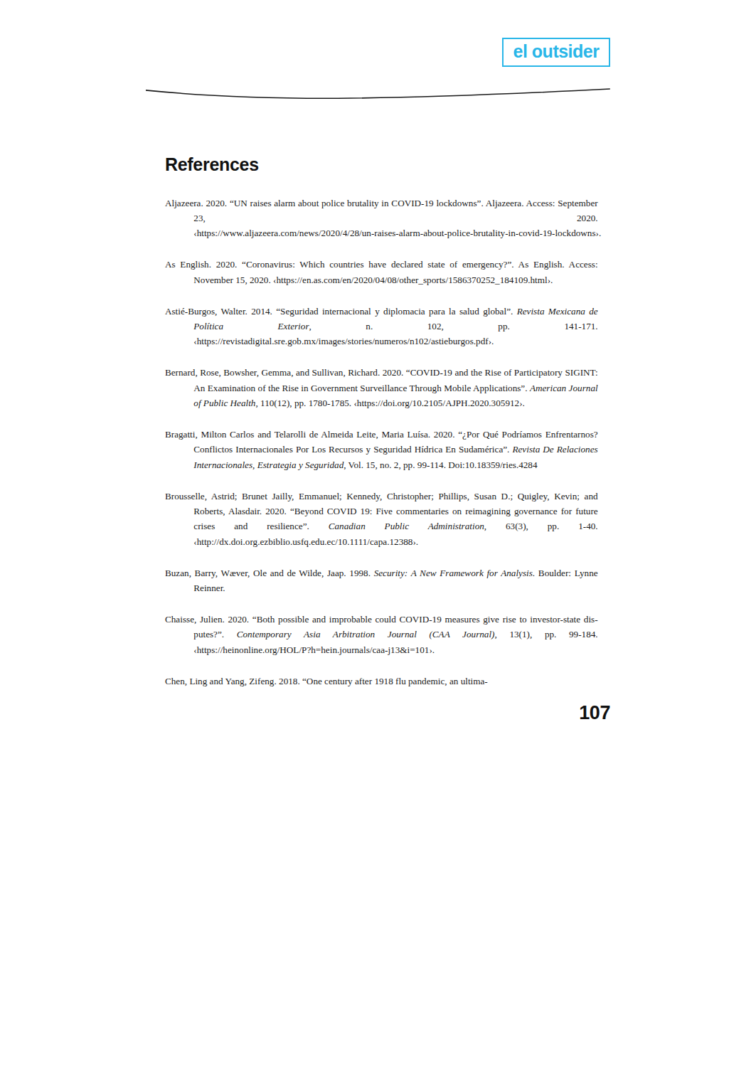el outsider
References
Aljazeera. 2020. “UN raises alarm about police brutality in COVID-19 lockdowns”. Aljazeera. Access: September 23, 2020. ‹https://www.aljazeera.com/news/2020/4/28/un-raises-alarm-about-police-brutality-in-covid-19-lockdowns›.
As English. 2020. “Coronavirus: Which countries have declared state of emergency?”. As English. Access: November 15, 2020. ‹https://en.as.com/en/2020/04/08/other_sports/1586370252_184109.html›.
Astié-Burgos, Walter. 2014. “Seguridad internacional y diplomacia para la salud global”. Revista Mexicana de Política Exterior, n. 102, pp. 141-171. ‹https://revistadigital.sre.gob.mx/images/stories/numeros/n102/astieburgos.pdf›.
Bernard, Rose, Bowsher, Gemma, and Sullivan, Richard. 2020. “COVID-19 and the Rise of Participatory SIGINT: An Examination of the Rise in Government Surveillance Through Mobile Applications”. American Journal of Public Health, 110(12), pp. 1780-1785. ‹https://doi.org/10.2105/AJPH.2020.305912›.
Bragatti, Milton Carlos and Telarolli de Almeida Leite, Maria Luísa. 2020. “¿Por Qué Podríamos Enfrentarnos? Conflictos Internacionales Por Los Recursos y Seguridad Hídrica En Sudamérica”. Revista De Relaciones Internacionales, Estrategia y Seguridad, Vol. 15, no. 2, pp. 99-114. Doi:10.18359/ries.4284
Brousselle, Astrid; Brunet Jailly, Emmanuel; Kennedy, Christopher; Phillips, Susan D.; Quigley, Kevin; and Roberts, Alasdair. 2020. “Beyond COVID 19: Five commentaries on reimagining governance for future crises and resilience”. Canadian Public Administration, 63(3), pp. 1-40. ‹http://dx.doi.org.ezbiblio.usfq.edu.ec/10.1111/capa.12388›.
Buzan, Barry, Wæver, Ole and de Wilde, Jaap. 1998. Security: A New Framework for Analysis. Boulder: Lynne Reinner.
Chaisse, Julien. 2020. “Both possible and improbable could COVID-19 measures give rise to investor-state disputes?”. Contemporary Asia Arbitration Journal (CAA Journal), 13(1), pp. 99-184. ‹https://heinonline.org/HOL/P?h=hein.journals/caa-j13&i=101›.
Chen, Ling and Yang, Zifeng. 2018. “One century after 1918 flu pandemic, an ultima-
107